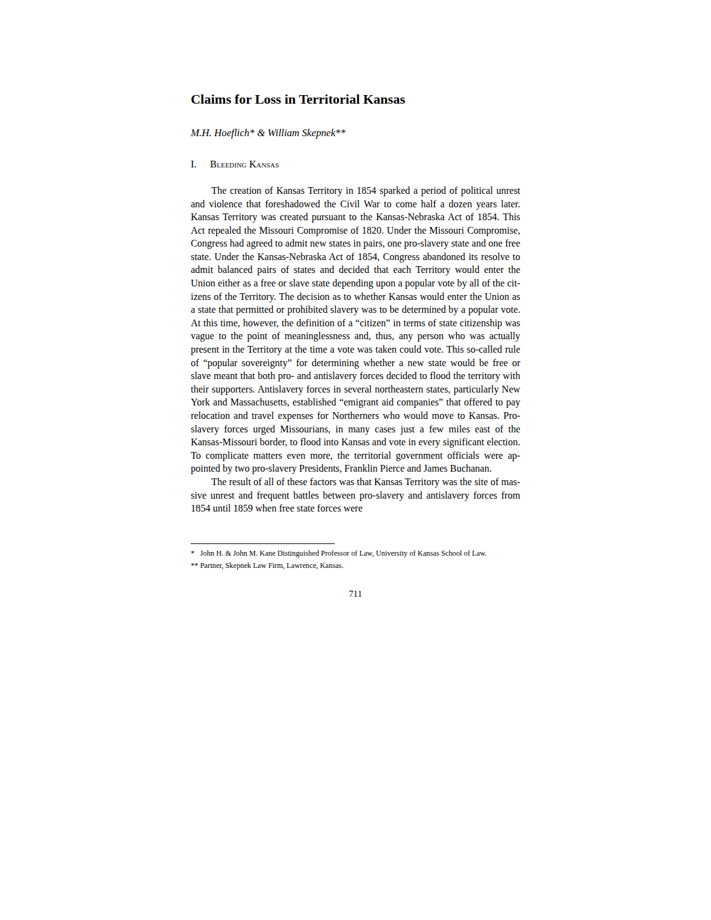Claims for Loss in Territorial Kansas
M.H. Hoeflich* & William Skepnek**
I. Bleeding Kansas
The creation of Kansas Territory in 1854 sparked a period of political unrest and violence that foreshadowed the Civil War to come half a dozen years later. Kansas Territory was created pursuant to the Kansas-Nebraska Act of 1854. This Act repealed the Missouri Compromise of 1820. Under the Missouri Compromise, Congress had agreed to admit new states in pairs, one pro-slavery state and one free state. Under the Kansas-Nebraska Act of 1854, Congress abandoned its resolve to admit balanced pairs of states and decided that each Territory would enter the Union either as a free or slave state depending upon a popular vote by all of the citizens of the Territory. The decision as to whether Kansas would enter the Union as a state that permitted or prohibited slavery was to be determined by a popular vote. At this time, however, the definition of a “citizen” in terms of state citizenship was vague to the point of meaninglessness and, thus, any person who was actually present in the Territory at the time a vote was taken could vote. This so-called rule of “popular sovereignty” for determining whether a new state would be free or slave meant that both pro- and antislavery forces decided to flood the territory with their supporters. Antislavery forces in several northeastern states, particularly New York and Massachusetts, established “emigrant aid companies” that offered to pay relocation and travel expenses for Northerners who would move to Kansas. Pro-slavery forces urged Missourians, in many cases just a few miles east of the Kansas-Missouri border, to flood into Kansas and vote in every significant election. To complicate matters even more, the territorial government officials were appointed by two pro-slavery Presidents, Franklin Pierce and James Buchanan.
The result of all of these factors was that Kansas Territory was the site of massive unrest and frequent battles between pro-slavery and antislavery forces from 1854 until 1859 when free state forces were
*John H. & John M. Kane Distinguished Professor of Law, University of Kansas School of Law.
**Partner, Skepnek Law Firm, Lawrence, Kansas.
711